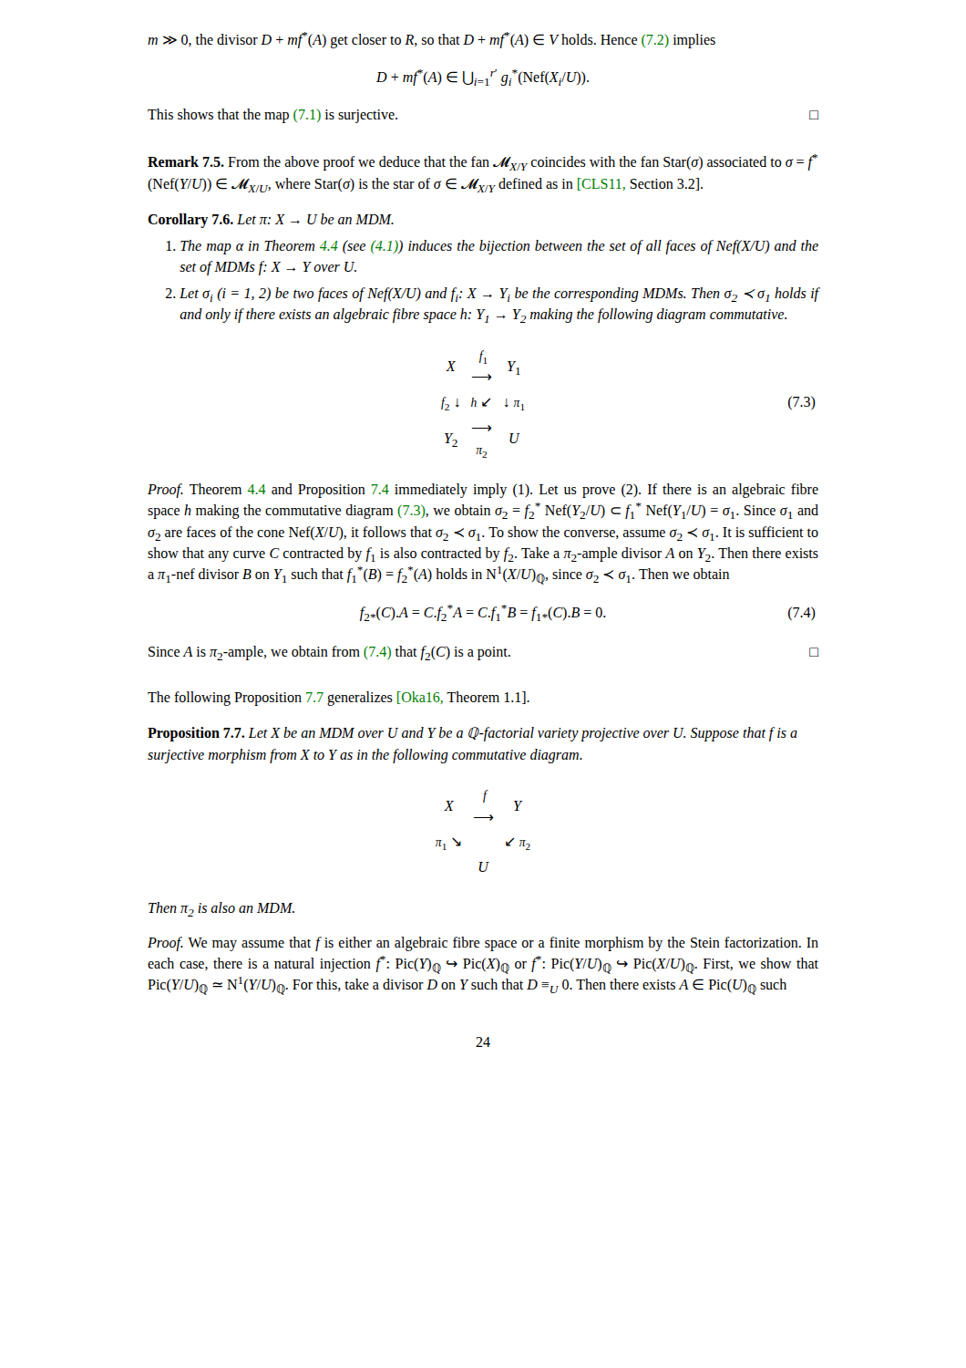m ≫ 0, the divisor D + mf*(A) get closer to R, so that D + mf*(A) ∈ V holds. Hence (7.2) implies
D + mf*(A) ∈ ⋃i=1r′ gi*(Nef(Xi/U)).
This shows that the map (7.1) is surjective. □
Remark 7.5. From the above proof we deduce that the fan 𝓜X/Y coincides with the fan Star(σ) associated to σ = f*(Nef(Y/U)) ∈ 𝓜X/U, where Star(σ) is the star of σ ∈ 𝓜X/Y defined as in [CLS11, Section 3.2].
Corollary 7.6. Let π: X → U be an MDM.
The map α in Theorem 4.4 (see (4.1)) induces the bijection between the set of all faces of Nef(X/U) and the set of MDMs f: X → Y over U.
Let σi (i = 1, 2) be two faces of Nef(X/U) and fi: X → Yi be the corresponding MDMs. Then σ2 ≺ σ1 holds if and only if there exists an algebraic fibre space h: Y1 → Y2 making the following diagram commutative.
| X | f 1 ⟶ | Y 1 |
| f 2 ↓ | h ↙ | ↓ π 1 |
| Y 2 | ⟶ π 2 | U |
(7.3)
Proof. Theorem 4.4 and Proposition 7.4 immediately imply (1). Let us prove (2). If there is an algebraic fibre space h making the commutative diagram (7.3), we obtain σ2 = f2* Nef(Y2/U) ⊂ f1* Nef(Y1/U) = σ1. Since σ1 and σ2 are faces of the cone Nef(X/U), it follows that σ2 ≺ σ1. To show the converse, assume σ2 ≺ σ1. It is sufficient to show that any curve C contracted by f1 is also contracted by f2. Take a π2-ample divisor A on Y2. Then there exists a π1-nef divisor B on Y1 such that f1*(B) = f2*(A) holds in N1(X/U)ℚ, since σ2 ≺ σ1. Then we obtain
f2*(C).A = C.f2*A = C.f1*B = f1*(C).B = 0. (7.4)
Since A is π2-ample, we obtain from (7.4) that f2(C) is a point. □
The following Proposition 7.7 generalizes [Oka16, Theorem 1.1].
Proposition 7.7. Let X be an MDM over U and Y be a ℚ-factorial variety projective over U. Suppose that f is a surjective morphism from X to Y as in the following commutative diagram.
| X | f ⟶ | Y |
| π 1 ↘ | | ↙ π 2 |
| | U | |
Then π2 is also an MDM.
Proof. We may assume that f is either an algebraic fibre space or a finite morphism by the Stein factorization. In each case, there is a natural injection f*: Pic(Y)ℚ ↪ Pic(X)ℚ or f*: Pic(Y/U)ℚ ↪ Pic(X/U)ℚ. First, we show that Pic(Y/U)ℚ ≃ N1(Y/U)ℚ. For this, take a divisor D on Y such that D ≡U 0. Then there exists A ∈ Pic(U)ℚ such
24